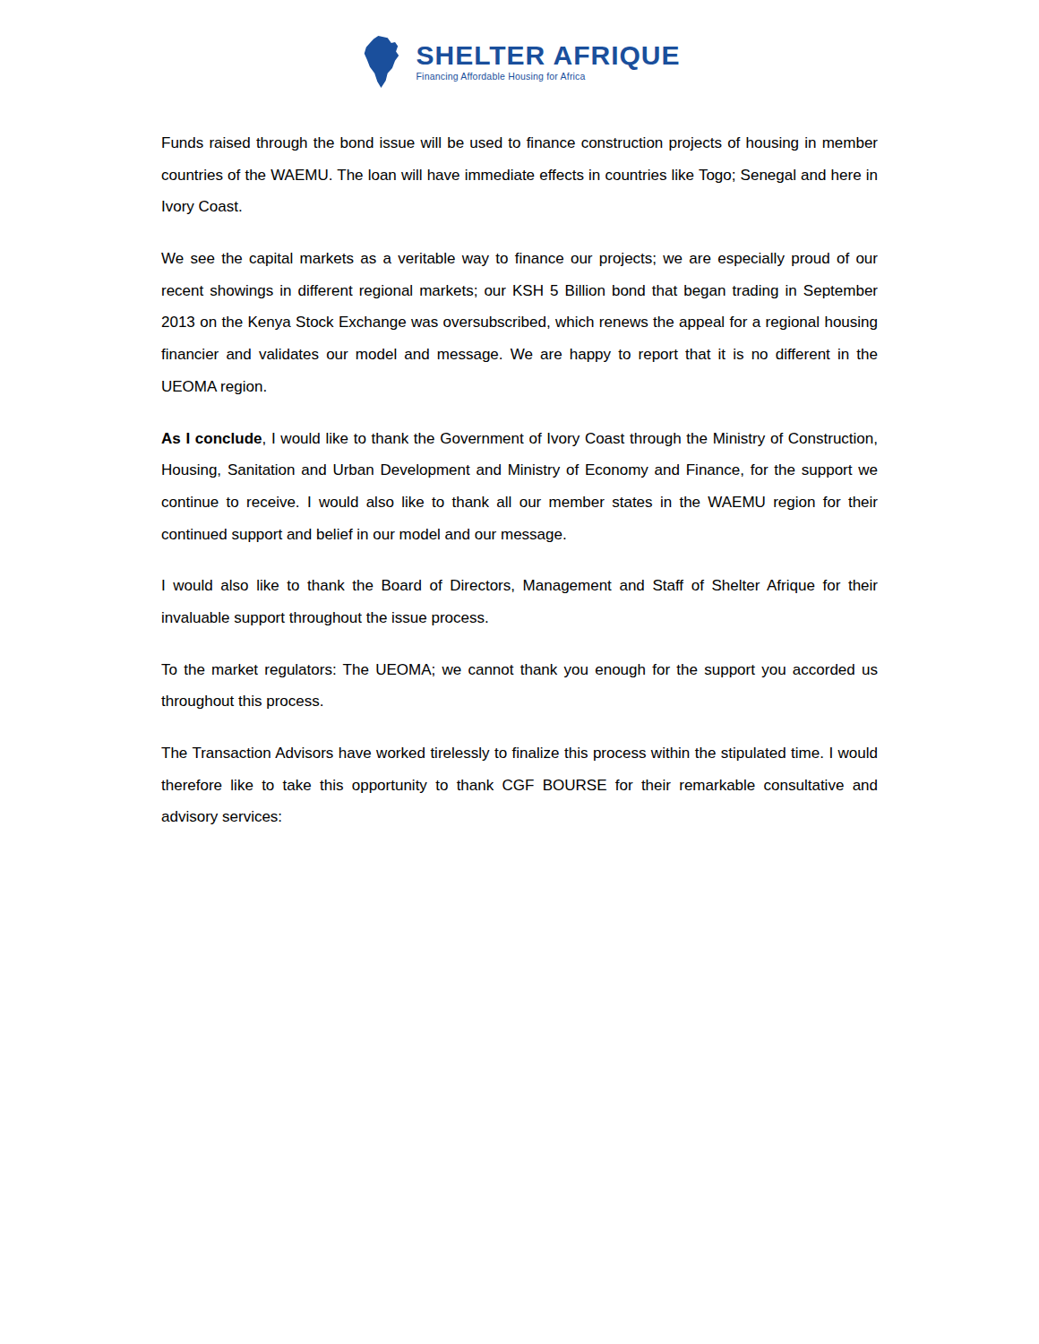SHELTER AFRIQUE
Financing Affordable Housing for Africa
Funds raised through the bond issue will be used to finance construction projects of housing in member countries of the WAEMU. The loan will have immediate effects in countries like Togo; Senegal and here in Ivory Coast.
We see the capital markets as a veritable way to finance our projects; we are especially proud of our recent showings in different regional markets; our KSH 5 Billion bond that began trading in September 2013 on the Kenya Stock Exchange was oversubscribed, which renews the appeal for a regional housing financier and validates our model and message. We are happy to report that it is no different in the UEOMA region.
As I conclude, I would like to thank the Government of Ivory Coast through the Ministry of Construction, Housing, Sanitation and Urban Development and Ministry of Economy and Finance, for the support we continue to receive. I would also like to thank all our member states in the WAEMU region for their continued support and belief in our model and our message.
I would also like to thank the Board of Directors, Management and Staff of Shelter Afrique for their invaluable support throughout the issue process.
To the market regulators: The UEOMA; we cannot thank you enough for the support you accorded us throughout this process.
The Transaction Advisors have worked tirelessly to finalize this process within the stipulated time. I would therefore like to take this opportunity to thank CGF BOURSE for their remarkable consultative and advisory services: